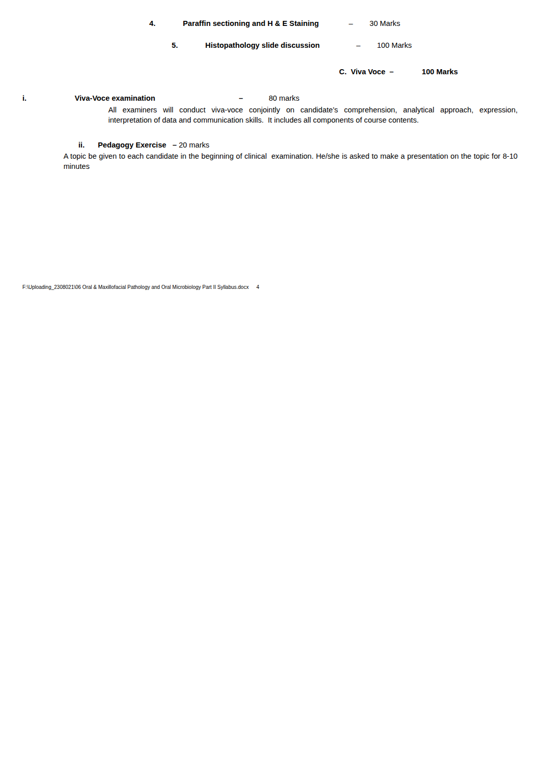4. Paraffin sectioning and H & E Staining – 30 Marks
5. Histopathology slide discussion – 100 Marks
C. Viva Voce – 100 Marks
i. Viva-Voce examination – 80 marks
All examiners will conduct viva-voce conjointly on candidate’s comprehension, analytical approach, expression, interpretation of data and communication skills. It includes all components of course contents.
ii. Pedagogy Exercise – 20 marks
A topic be given to each candidate in the beginning of clinical examination. He/she is asked to make a presentation on the topic for 8-10 minutes
F:\Uploading_2308021\06 Oral & Maxillofacial Pathology and Oral Microbiology Part II Syllabus.docx4